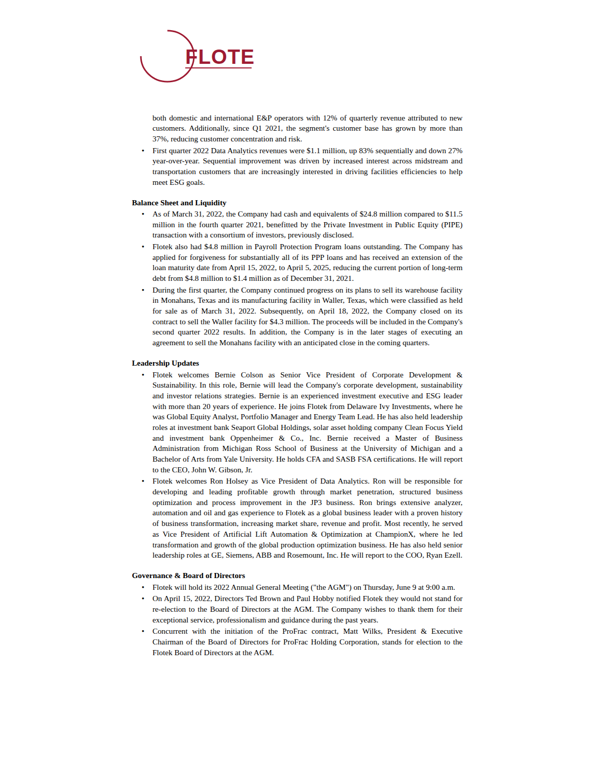FLOTEK
both domestic and international E&P operators with 12% of quarterly revenue attributed to new customers. Additionally, since Q1 2021, the segment's customer base has grown by more than 37%, reducing customer concentration and risk.
First quarter 2022 Data Analytics revenues were $1.1 million, up 83% sequentially and down 27% year-over-year. Sequential improvement was driven by increased interest across midstream and transportation customers that are increasingly interested in driving facilities efficiencies to help meet ESG goals.
Balance Sheet and Liquidity
As of March 31, 2022, the Company had cash and equivalents of $24.8 million compared to $11.5 million in the fourth quarter 2021, benefitted by the Private Investment in Public Equity (PIPE) transaction with a consortium of investors, previously disclosed.
Flotek also had $4.8 million in Payroll Protection Program loans outstanding. The Company has applied for forgiveness for substantially all of its PPP loans and has received an extension of the loan maturity date from April 15, 2022, to April 5, 2025, reducing the current portion of long-term debt from $4.8 million to $1.4 million as of December 31, 2021.
During the first quarter, the Company continued progress on its plans to sell its warehouse facility in Monahans, Texas and its manufacturing facility in Waller, Texas, which were classified as held for sale as of March 31, 2022. Subsequently, on April 18, 2022, the Company closed on its contract to sell the Waller facility for $4.3 million. The proceeds will be included in the Company's second quarter 2022 results. In addition, the Company is in the later stages of executing an agreement to sell the Monahans facility with an anticipated close in the coming quarters.
Leadership Updates
Flotek welcomes Bernie Colson as Senior Vice President of Corporate Development & Sustainability. In this role, Bernie will lead the Company's corporate development, sustainability and investor relations strategies. Bernie is an experienced investment executive and ESG leader with more than 20 years of experience. He joins Flotek from Delaware Ivy Investments, where he was Global Equity Analyst, Portfolio Manager and Energy Team Lead. He has also held leadership roles at investment bank Seaport Global Holdings, solar asset holding company Clean Focus Yield and investment bank Oppenheimer & Co., Inc. Bernie received a Master of Business Administration from Michigan Ross School of Business at the University of Michigan and a Bachelor of Arts from Yale University. He holds CFA and SASB FSA certifications. He will report to the CEO, John W. Gibson, Jr.
Flotek welcomes Ron Holsey as Vice President of Data Analytics. Ron will be responsible for developing and leading profitable growth through market penetration, structured business optimization and process improvement in the JP3 business. Ron brings extensive analyzer, automation and oil and gas experience to Flotek as a global business leader with a proven history of business transformation, increasing market share, revenue and profit. Most recently, he served as Vice President of Artificial Lift Automation & Optimization at ChampionX, where he led transformation and growth of the global production optimization business. He has also held senior leadership roles at GE, Siemens, ABB and Rosemount, Inc. He will report to the COO, Ryan Ezell.
Governance & Board of Directors
Flotek will hold its 2022 Annual General Meeting ("the AGM") on Thursday, June 9 at 9:00 a.m.
On April 15, 2022, Directors Ted Brown and Paul Hobby notified Flotek they would not stand for re-election to the Board of Directors at the AGM. The Company wishes to thank them for their exceptional service, professionalism and guidance during the past years.
Concurrent with the initiation of the ProFrac contract, Matt Wilks, President & Executive Chairman of the Board of Directors for ProFrac Holding Corporation, stands for election to the Flotek Board of Directors at the AGM.